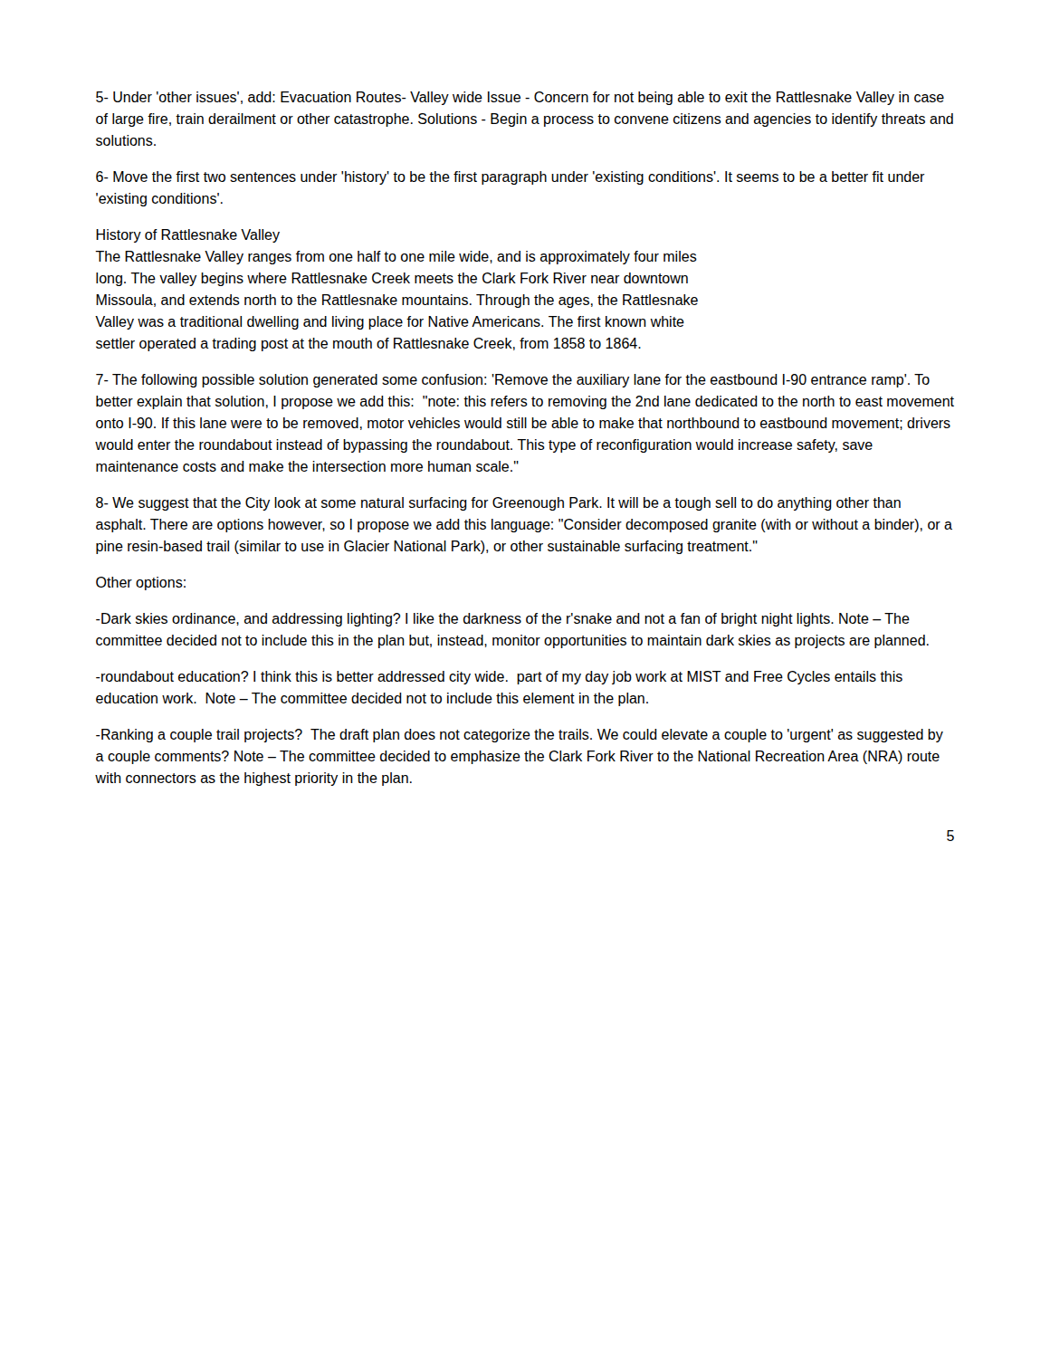5- Under 'other issues', add: Evacuation Routes- Valley wide Issue - Concern for not being able to exit the Rattlesnake Valley in case of large fire, train derailment or other catastrophe. Solutions - Begin a process to convene citizens and agencies to identify threats and solutions.
6- Move the first two sentences under 'history' to be the first paragraph under 'existing conditions'. It seems to be a better fit under 'existing conditions'.
History of Rattlesnake Valley
The Rattlesnake Valley ranges from one half to one mile wide, and is approximately four miles
long. The valley begins where Rattlesnake Creek meets the Clark Fork River near downtown
Missoula, and extends north to the Rattlesnake mountains. Through the ages, the Rattlesnake
Valley was a traditional dwelling and living place for Native Americans. The first known white
settler operated a trading post at the mouth of Rattlesnake Creek, from 1858 to 1864.
7- The following possible solution generated some confusion: 'Remove the auxiliary lane for the eastbound I-90 entrance ramp'. To better explain that solution, I propose we add this: "note: this refers to removing the 2nd lane dedicated to the north to east movement onto I-90. If this lane were to be removed, motor vehicles would still be able to make that northbound to eastbound movement; drivers would enter the roundabout instead of bypassing the roundabout. This type of reconfiguration would increase safety, save maintenance costs and make the intersection more human scale."
8- We suggest that the City look at some natural surfacing for Greenough Park. It will be a tough sell to do anything other than asphalt. There are options however, so I propose we add this language: "Consider decomposed granite (with or without a binder), or a pine resin-based trail (similar to use in Glacier National Park), or other sustainable surfacing treatment."
Other options:
-Dark skies ordinance, and addressing lighting? I like the darkness of the r'snake and not a fan of bright night lights. Note – The committee decided not to include this in the plan but, instead, monitor opportunities to maintain dark skies as projects are planned.
-roundabout education? I think this is better addressed city wide. part of my day job work at MIST and Free Cycles entails this education work. Note – The committee decided not to include this element in the plan.
-Ranking a couple trail projects? The draft plan does not categorize the trails. We could elevate a couple to 'urgent' as suggested by a couple comments? Note – The committee decided to emphasize the Clark Fork River to the National Recreation Area (NRA) route with connectors as the highest priority in the plan.
5